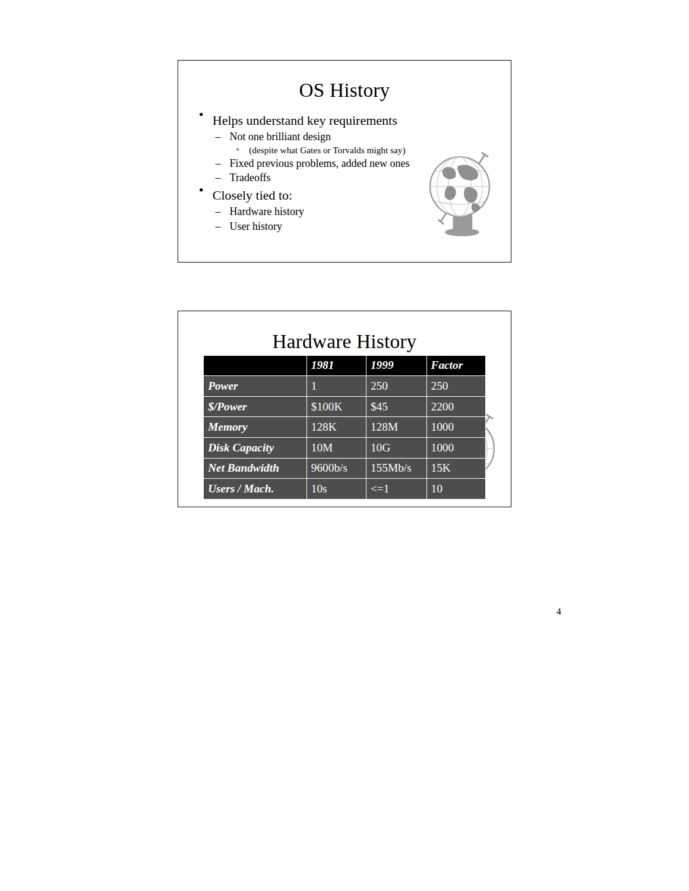OS History
Helps understand key requirements
Not one brilliant design
(despite what Gates or Torvalds might say)
Fixed previous problems, added new ones
Tradeoffs
Closely tied to:
Hardware history
User history
Hardware History
| | 1981 | 1999 | Factor |
| --- | --- | --- | --- |
| Power | 1 | 250 | 250 |
| $/Power | $100K | $45 | 2200 |
| Memory | 128K | 128M | 1000 |
| Disk Capacity | 10M | 10G | 1000 |
| Net Bandwidth | 9600b/s | 155Mb/s | 15K |
| Users / Mach. | 10s | <=1 | 10 |
Comments? Change!
4